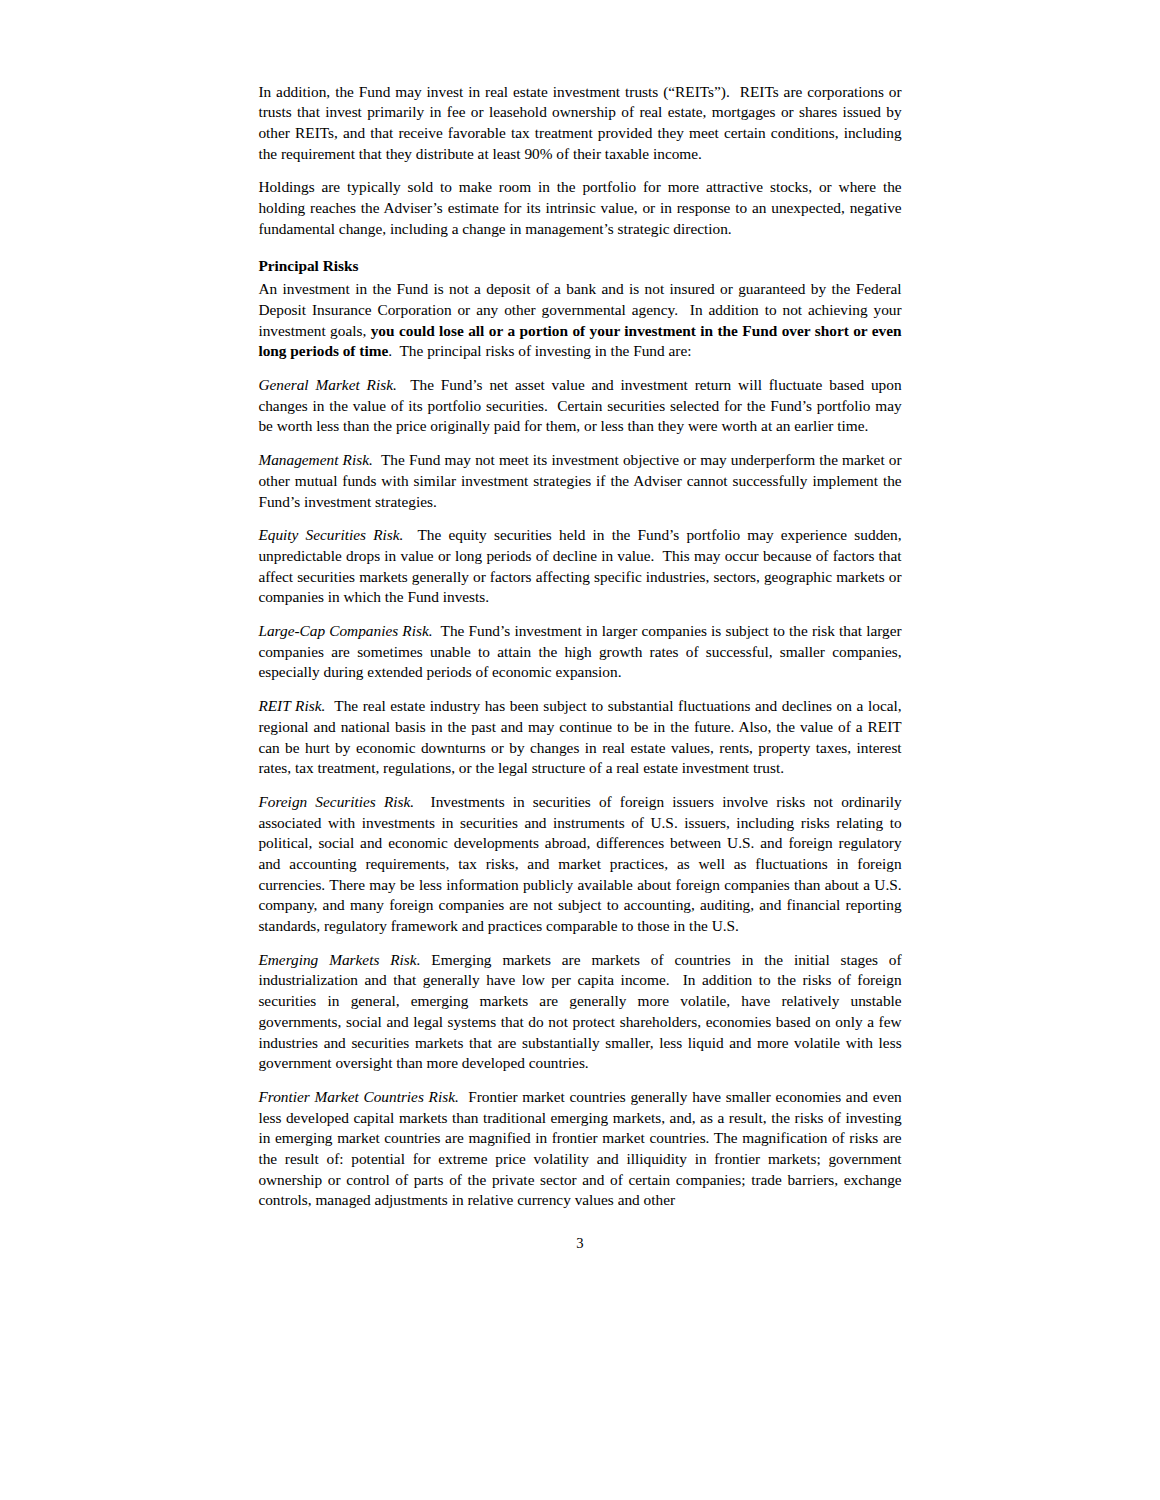In addition, the Fund may invest in real estate investment trusts (“REITs”). REITs are corporations or trusts that invest primarily in fee or leasehold ownership of real estate, mortgages or shares issued by other REITs, and that receive favorable tax treatment provided they meet certain conditions, including the requirement that they distribute at least 90% of their taxable income.
Holdings are typically sold to make room in the portfolio for more attractive stocks, or where the holding reaches the Adviser’s estimate for its intrinsic value, or in response to an unexpected, negative fundamental change, including a change in management’s strategic direction.
Principal Risks
An investment in the Fund is not a deposit of a bank and is not insured or guaranteed by the Federal Deposit Insurance Corporation or any other governmental agency. In addition to not achieving your investment goals, you could lose all or a portion of your investment in the Fund over short or even long periods of time. The principal risks of investing in the Fund are:
General Market Risk. The Fund’s net asset value and investment return will fluctuate based upon changes in the value of its portfolio securities. Certain securities selected for the Fund’s portfolio may be worth less than the price originally paid for them, or less than they were worth at an earlier time.
Management Risk. The Fund may not meet its investment objective or may underperform the market or other mutual funds with similar investment strategies if the Adviser cannot successfully implement the Fund’s investment strategies.
Equity Securities Risk. The equity securities held in the Fund’s portfolio may experience sudden, unpredictable drops in value or long periods of decline in value. This may occur because of factors that affect securities markets generally or factors affecting specific industries, sectors, geographic markets or companies in which the Fund invests.
Large-Cap Companies Risk. The Fund’s investment in larger companies is subject to the risk that larger companies are sometimes unable to attain the high growth rates of successful, smaller companies, especially during extended periods of economic expansion.
REIT Risk. The real estate industry has been subject to substantial fluctuations and declines on a local, regional and national basis in the past and may continue to be in the future. Also, the value of a REIT can be hurt by economic downturns or by changes in real estate values, rents, property taxes, interest rates, tax treatment, regulations, or the legal structure of a real estate investment trust.
Foreign Securities Risk. Investments in securities of foreign issuers involve risks not ordinarily associated with investments in securities and instruments of U.S. issuers, including risks relating to political, social and economic developments abroad, differences between U.S. and foreign regulatory and accounting requirements, tax risks, and market practices, as well as fluctuations in foreign currencies. There may be less information publicly available about foreign companies than about a U.S. company, and many foreign companies are not subject to accounting, auditing, and financial reporting standards, regulatory framework and practices comparable to those in the U.S.
Emerging Markets Risk. Emerging markets are markets of countries in the initial stages of industrialization and that generally have low per capita income. In addition to the risks of foreign securities in general, emerging markets are generally more volatile, have relatively unstable governments, social and legal systems that do not protect shareholders, economies based on only a few industries and securities markets that are substantially smaller, less liquid and more volatile with less government oversight than more developed countries.
Frontier Market Countries Risk. Frontier market countries generally have smaller economies and even less developed capital markets than traditional emerging markets, and, as a result, the risks of investing in emerging market countries are magnified in frontier market countries. The magnification of risks are the result of: potential for extreme price volatility and illiquidity in frontier markets; government ownership or control of parts of the private sector and of certain companies; trade barriers, exchange controls, managed adjustments in relative currency values and other
3